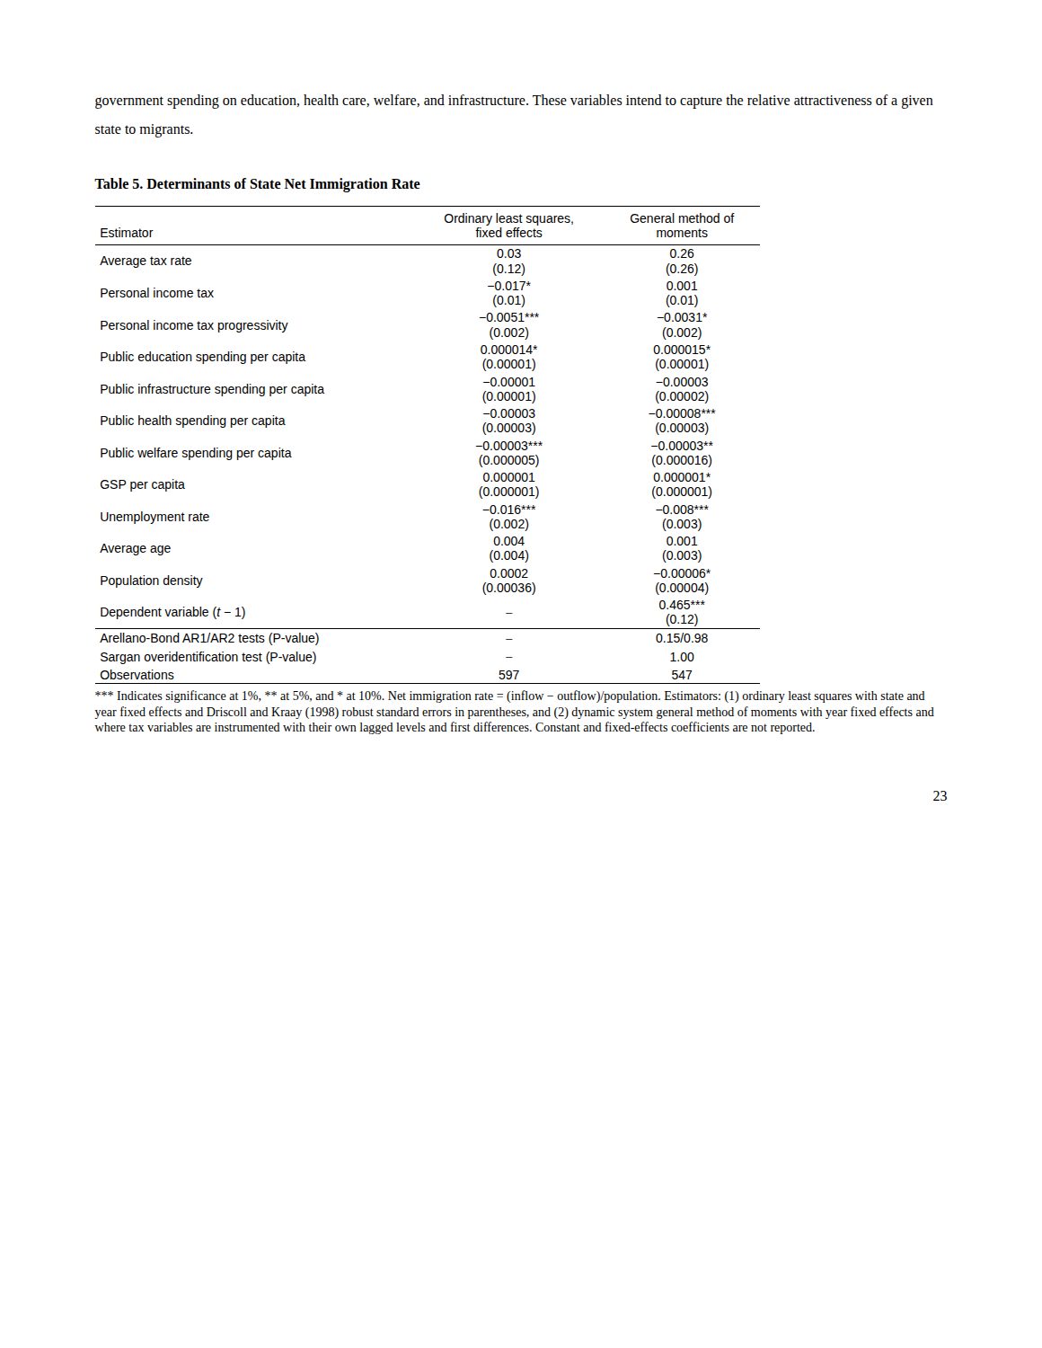government spending on education, health care, welfare, and infrastructure. These variables intend to capture the relative attractiveness of a given state to migrants.
Table 5. Determinants of State Net Immigration Rate
| Estimator | Ordinary least squares, fixed effects | General method of moments |
| --- | --- | --- |
| Average tax rate | 0.03 (0.12) | 0.26 (0.26) |
| Personal income tax | −0.017* (0.01) | 0.001 (0.01) |
| Personal income tax progressivity | −0.0051*** (0.002) | −0.0031* (0.002) |
| Public education spending per capita | 0.000014* (0.00001) | 0.000015* (0.00001) |
| Public infrastructure spending per capita | −0.00001 (0.00001) | −0.00003 (0.00002) |
| Public health spending per capita | −0.00003 (0.00003) | −0.00008*** (0.00003) |
| Public welfare spending per capita | −0.00003*** (0.000005) | −0.00003** (0.000016) |
| GSP per capita | 0.000001 (0.000001) | 0.000001* (0.000001) |
| Unemployment rate | −0.016*** (0.002) | −0.008*** (0.003) |
| Average age | 0.004 (0.004) | 0.001 (0.003) |
| Population density | 0.0002 (0.00036) | −0.00006* (0.00004) |
| Dependent variable ( t − 1) | – | 0.465*** (0.12) |
| Arellano-Bond AR1/AR2 tests (P-value) | – | 0.15/0.98 |
| Sargan overidentification test (P-value) | – | 1.00 |
| Observations | 597 | 547 |
*** Indicates significance at 1%, ** at 5%, and * at 10%. Net immigration rate = (inflow − outflow)/population. Estimators: (1) ordinary least squares with state and year fixed effects and Driscoll and Kraay (1998) robust standard errors in parentheses, and (2) dynamic system general method of moments with year fixed effects and where tax variables are instrumented with their own lagged levels and first differences. Constant and fixed-effects coefficients are not reported.
23